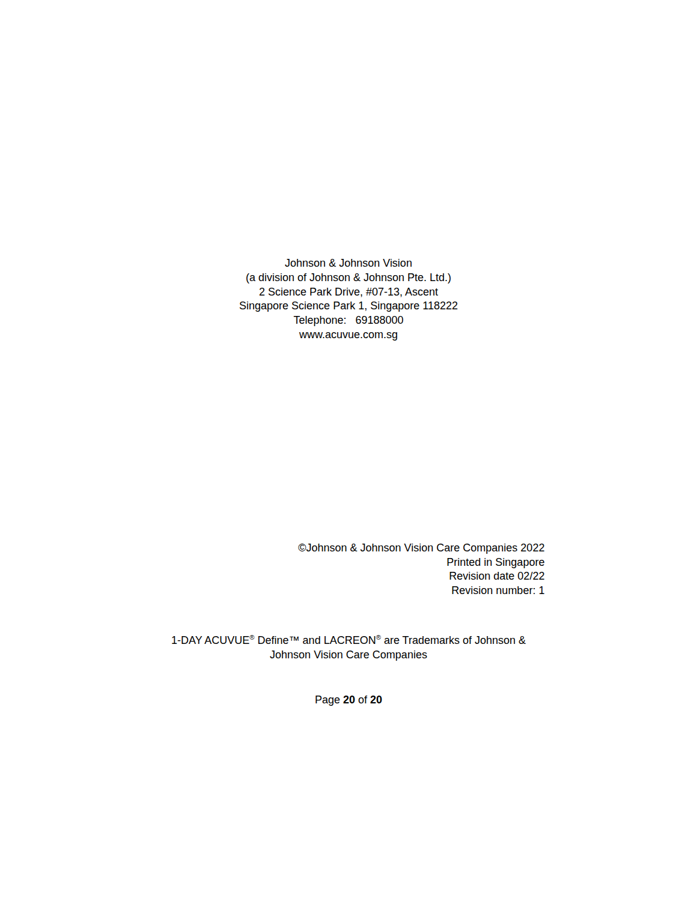Johnson & Johnson Vision
(a division of Johnson & Johnson Pte. Ltd.)
2 Science Park Drive, #07-13, Ascent
Singapore Science Park 1, Singapore 118222
Telephone: 69188000
www.acuvue.com.sg
©Johnson & Johnson Vision Care Companies 2022
Printed in Singapore
Revision date 02/22
Revision number: 1
1-DAY ACUVUE® Define™ and LACREON® are Trademarks of Johnson & Johnson Vision Care Companies
Page 20 of 20